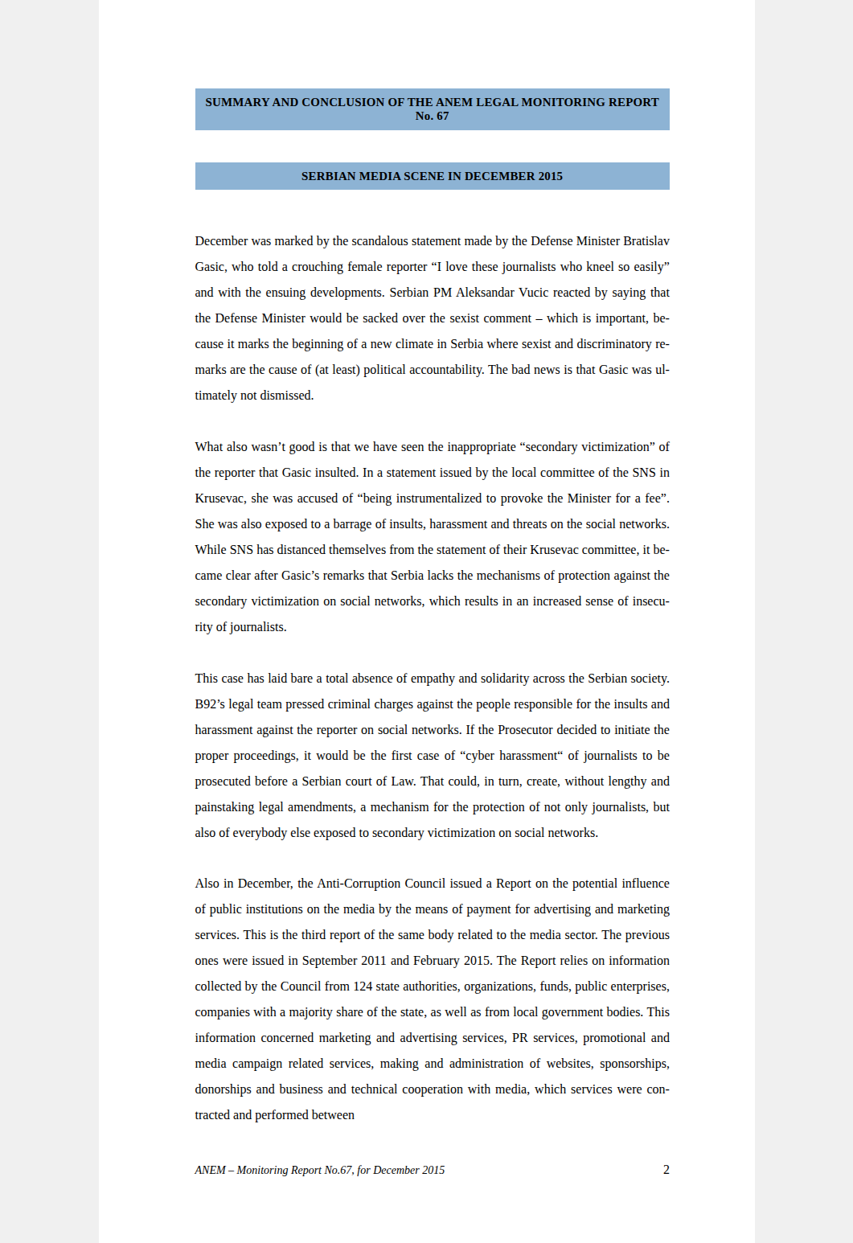SUMMARY AND CONCLUSION OF THE ANEM LEGAL MONITORING REPORT No. 67
SERBIAN MEDIA SCENE IN DECEMBER 2015
December was marked by the scandalous statement made by the Defense Minister Bratislav Gasic, who told a crouching female reporter “I love these journalists who kneel so easily” and with the ensuing developments. Serbian PM Aleksandar Vucic reacted by saying that the Defense Minister would be sacked over the sexist comment – which is important, because it marks the beginning of a new climate in Serbia where sexist and discriminatory remarks are the cause of (at least) political accountability. The bad news is that Gasic was ultimately not dismissed.
What also wasn’t good is that we have seen the inappropriate “secondary victimization” of the reporter that Gasic insulted. In a statement issued by the local committee of the SNS in Krusevac, she was accused of “being instrumentalized to provoke the Minister for a fee”. She was also exposed to a barrage of insults, harassment and threats on the social networks. While SNS has distanced themselves from the statement of their Krusevac committee, it became clear after Gasic’s remarks that Serbia lacks the mechanisms of protection against the secondary victimization on social networks, which results in an increased sense of insecurity of journalists.
This case has laid bare a total absence of empathy and solidarity across the Serbian society. B92’s legal team pressed criminal charges against the people responsible for the insults and harassment against the reporter on social networks. If the Prosecutor decided to initiate the proper proceedings, it would be the first case of “cyber harassment“ of journalists to be prosecuted before a Serbian court of Law. That could, in turn, create, without lengthy and painstaking legal amendments, a mechanism for the protection of not only journalists, but also of everybody else exposed to secondary victimization on social networks.
Also in December, the Anti-Corruption Council issued a Report on the potential influence of public institutions on the media by the means of payment for advertising and marketing services. This is the third report of the same body related to the media sector. The previous ones were issued in September 2011 and February 2015. The Report relies on information collected by the Council from 124 state authorities, organizations, funds, public enterprises, companies with a majority share of the state, as well as from local government bodies. This information concerned marketing and advertising services, PR services, promotional and media campaign related services, making and administration of websites, sponsorships, donorships and business and technical cooperation with media, which services were contracted and performed between
ANEM – Monitoring Report No.67, for December 2015 2